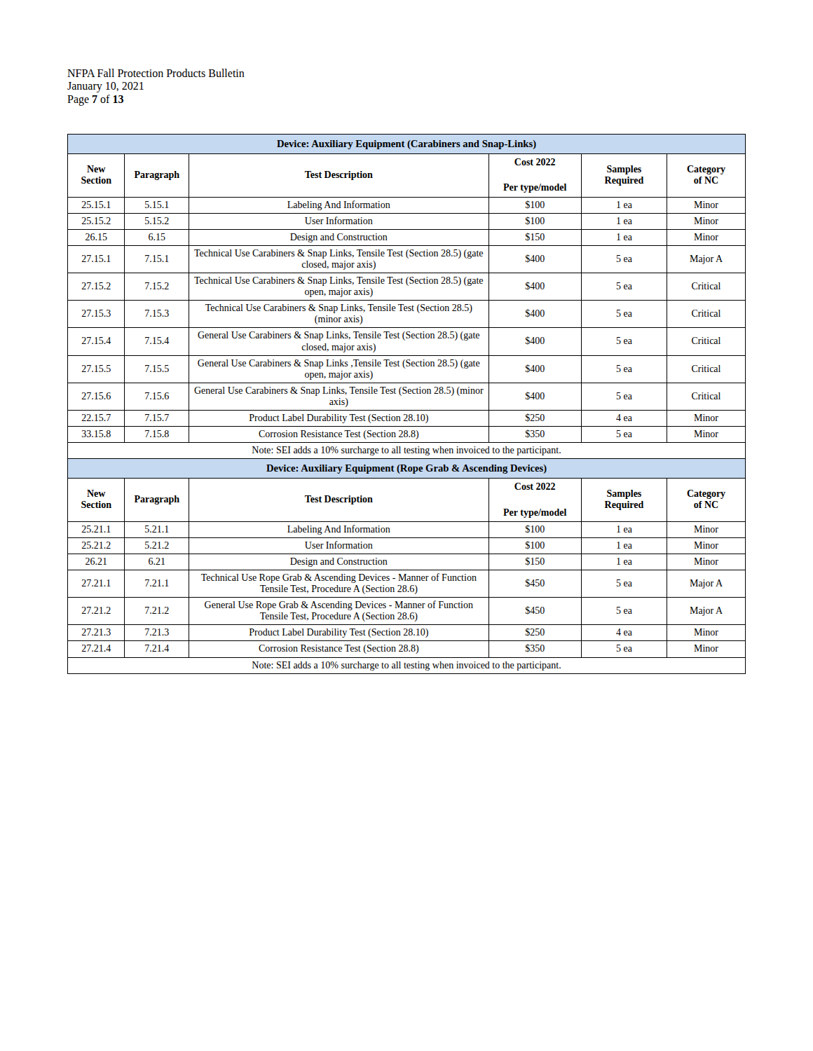NFPA Fall Protection Products Bulletin
January 10, 2021
Page 7 of 13
| Device: Auxiliary Equipment (Carabiners and Snap-Links) |
| New Section | Paragraph | Test Description | Cost 2022 Per type/model | Samples Required | Category of NC |
| 25.15.1 | 5.15.1 | Labeling And Information | $100 | 1 ea | Minor |
| 25.15.2 | 5.15.2 | User Information | $100 | 1 ea | Minor |
| 26.15 | 6.15 | Design and Construction | $150 | 1 ea | Minor |
| 27.15.1 | 7.15.1 | Technical Use Carabiners & Snap Links, Tensile Test (Section 28.5) (gate closed, major axis) | $400 | 5 ea | Major A |
| 27.15.2 | 7.15.2 | Technical Use Carabiners & Snap Links, Tensile Test (Section 28.5) (gate open, major axis) | $400 | 5 ea | Critical |
| 27.15.3 | 7.15.3 | Technical Use Carabiners & Snap Links, Tensile Test (Section 28.5) (minor axis) | $400 | 5 ea | Critical |
| 27.15.4 | 7.15.4 | General Use Carabiners & Snap Links, Tensile Test (Section 28.5) (gate closed, major axis) | $400 | 5 ea | Critical |
| 27.15.5 | 7.15.5 | General Use Carabiners & Snap Links ,Tensile Test (Section 28.5) (gate open, major axis) | $400 | 5 ea | Critical |
| 27.15.6 | 7.15.6 | General Use Carabiners & Snap Links, Tensile Test (Section 28.5) (minor axis) | $400 | 5 ea | Critical |
| 22.15.7 | 7.15.7 | Product Label Durability Test (Section 28.10) | $250 | 4 ea | Minor |
| 33.15.8 | 7.15.8 | Corrosion Resistance Test (Section 28.8) | $350 | 5 ea | Minor |
| Note: SEI adds a 10% surcharge to all testing when invoiced to the participant. |
| Device: Auxiliary Equipment (Rope Grab & Ascending Devices) |
| New Section | Paragraph | Test Description | Cost 2022 Per type/model | Samples Required | Category of NC |
| 25.21.1 | 5.21.1 | Labeling And Information | $100 | 1 ea | Minor |
| 25.21.2 | 5.21.2 | User Information | $100 | 1 ea | Minor |
| 26.21 | 6.21 | Design and Construction | $150 | 1 ea | Minor |
| 27.21.1 | 7.21.1 | Technical Use Rope Grab & Ascending Devices - Manner of Function Tensile Test, Procedure A (Section 28.6) | $450 | 5 ea | Major A |
| 27.21.2 | 7.21.2 | General Use Rope Grab & Ascending Devices - Manner of Function Tensile Test, Procedure A (Section 28.6) | $450 | 5 ea | Major A |
| 27.21.3 | 7.21.3 | Product Label Durability Test (Section 28.10) | $250 | 4 ea | Minor |
| 27.21.4 | 7.21.4 | Corrosion Resistance Test (Section 28.8) | $350 | 5 ea | Minor |
| Note: SEI adds a 10% surcharge to all testing when invoiced to the participant. |